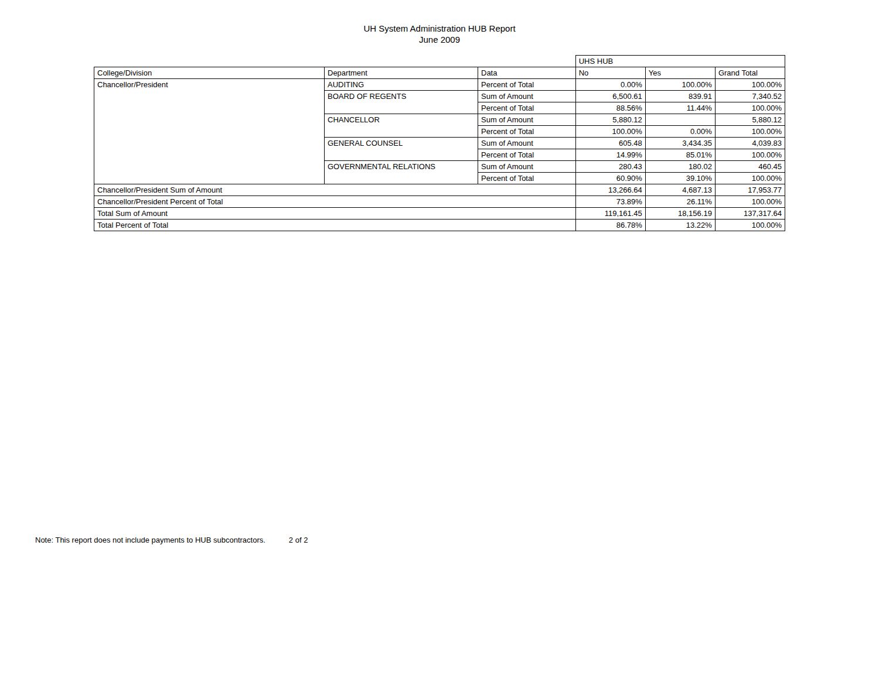UH System Administration HUB Report
June 2009
| | | | UHS HUB |
| College/Division | Department | Data | No | Yes | Grand Total |
| Chancellor/President | AUDITING | Percent of Total | 0.00% | 100.00% | 100.00% |
| BOARD OF REGENTS | Sum of Amount | 6,500.61 | 839.91 | 7,340.52 |
| Percent of Total | 88.56% | 11.44% | 100.00% |
| CHANCELLOR | Sum of Amount | 5,880.12 | | 5,880.12 |
| Percent of Total | 100.00% | 0.00% | 100.00% |
| GENERAL COUNSEL | Sum of Amount | 605.48 | 3,434.35 | 4,039.83 |
| Percent of Total | 14.99% | 85.01% | 100.00% |
| GOVERNMENTAL RELATIONS | Sum of Amount | 280.43 | 180.02 | 460.45 |
| Percent of Total | 60.90% | 39.10% | 100.00% |
| Chancellor/President Sum of Amount | 13,266.64 | 4,687.13 | 17,953.77 |
| Chancellor/President Percent of Total | 73.89% | 26.11% | 100.00% |
| Total Sum of Amount | 119,161.45 | 18,156.19 | 137,317.64 |
| Total Percent of Total | 86.78% | 13.22% | 100.00% |
Note: This report does not include payments to HUB subcontractors.2 of 2